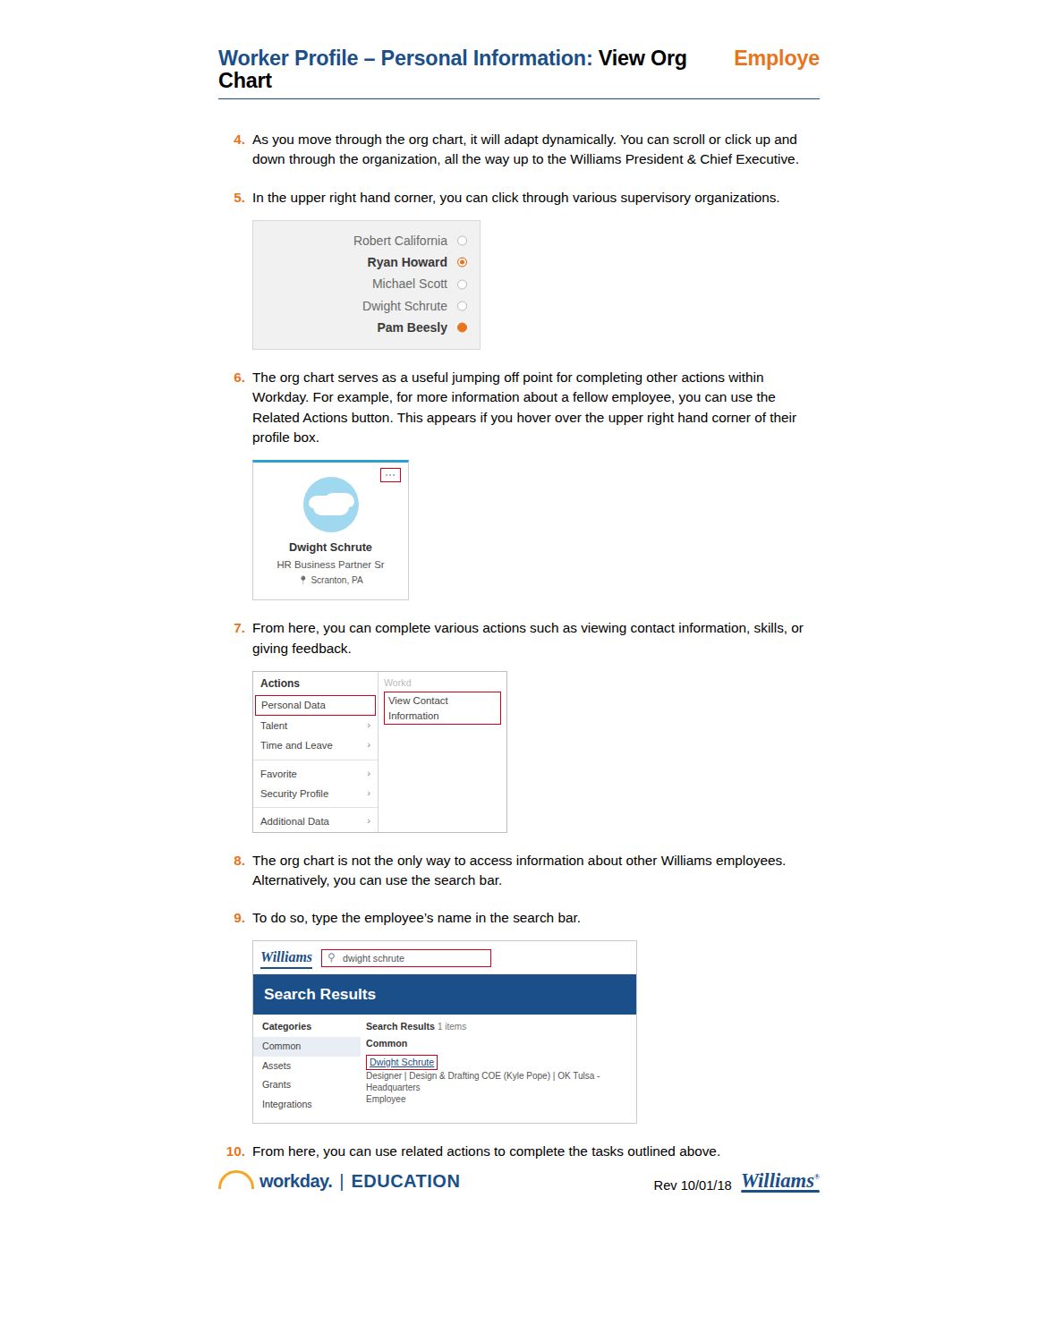Employe Worker Profile – Personal Information: View Org Chart
As you move through the org chart, it will adapt dynamically. You can scroll or click up and down through the organization, all the way up to the Williams President & Chief Executive.
In the upper right hand corner, you can click through various supervisory organizations.
Robert California
Ryan Howard
Michael Scott
Dwight Schrute
Pam Beesly
The org chart serves as a useful jumping off point for completing other actions within Workday. For example, for more information about a fellow employee, you can use the Related Actions button. This appears if you hover over the upper right hand corner of their profile box.
⋯
Dwight Schrute
HR Business Partner Sr
Scranton, PA
From here, you can complete various actions such as viewing contact information, skills, or giving feedback.
Actions
Personal Data
Talent
Time and Leave
Favorite
Security Profile
Additional Data
Workd
View Contact Information
The org chart is not the only way to access information about other Williams employees. Alternatively, you can use the search bar.
To do so, type the employee’s name in the search bar.
Williams
⚲
Search Results
Categories
Common
Assets
Grants
Integrations
Search Results 1 items
Common
Dwight Schrute
Designer | Design & Drafting COE (Kyle Pope) | OK Tulsa - Headquarters
Employee
From here, you can use related actions to complete the tasks outlined above.
workday. | EDUCATION
Rev 10/01/18
Williams®